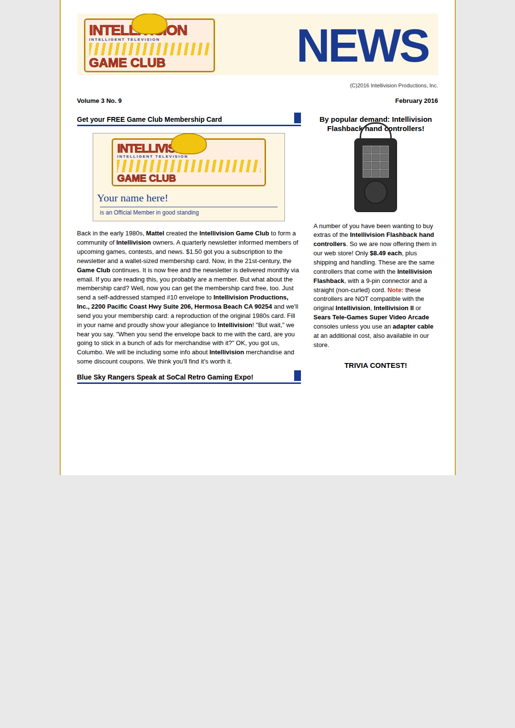INTELLIVISION
INTELLIGENT TELEVISION
GAME CLUB
NEWS
(C)2016 Intellivision Productions, Inc.
Volume 3 No. 9 February 2016
Get your FREE Game Club Membership Card
INTELLIVISION
INTELLIGENT TELEVISION
GAME CLUB
Your name here!
is an Official Member in good standing
Back in the early 1980s, Mattel created the Intellivision Game Club to form a community of Intellivision owners. A quarterly newsletter informed members of upcoming games, contests, and news. $1.50 got you a subscription to the newsletter and a wallet-sized membership card. Now, in the 21st-century, the Game Club continues. It is now free and the newsletter is delivered monthly via email. If you are reading this, you probably are a member. But what about the membership card? Well, now you can get the membership card free, too. Just send a self-addressed stamped #10 envelope to Intellivision Productions, Inc., 2200 Pacific Coast Hwy Suite 206, Hermosa Beach CA 90254 and we'll send you your membership card: a reproduction of the original 1980s card. Fill in your name and proudly show your allegiance to Intellivision! "But wait," we hear you say. "When you send the envelope back to me with the card, are you going to stick in a bunch of ads for merchandise with it?" OK, you got us, Columbo. We will be including some info about Intellivision merchandise and some discount coupons. We think you'll find it's worth it.
Blue Sky Rangers Speak at SoCal Retro Gaming Expo!
By popular demand: Intellivision Flashback hand controllers!
A number of you have been wanting to buy extras of the Intellivision Flashback hand controllers. So we are now offering them in our web store! Only $8.49 each, plus shipping and handling. These are the same controllers that come with the Intellivision Flashback, with a 9-pin connector and a straight (non-curled) cord. Note: these controllers are NOT compatible with the original Intellivision, Intellivision II or Sears Tele-Games Super Video Arcade consoles unless you use an adapter cable at an additional cost, also available in our store.
TRIVIA CONTEST!